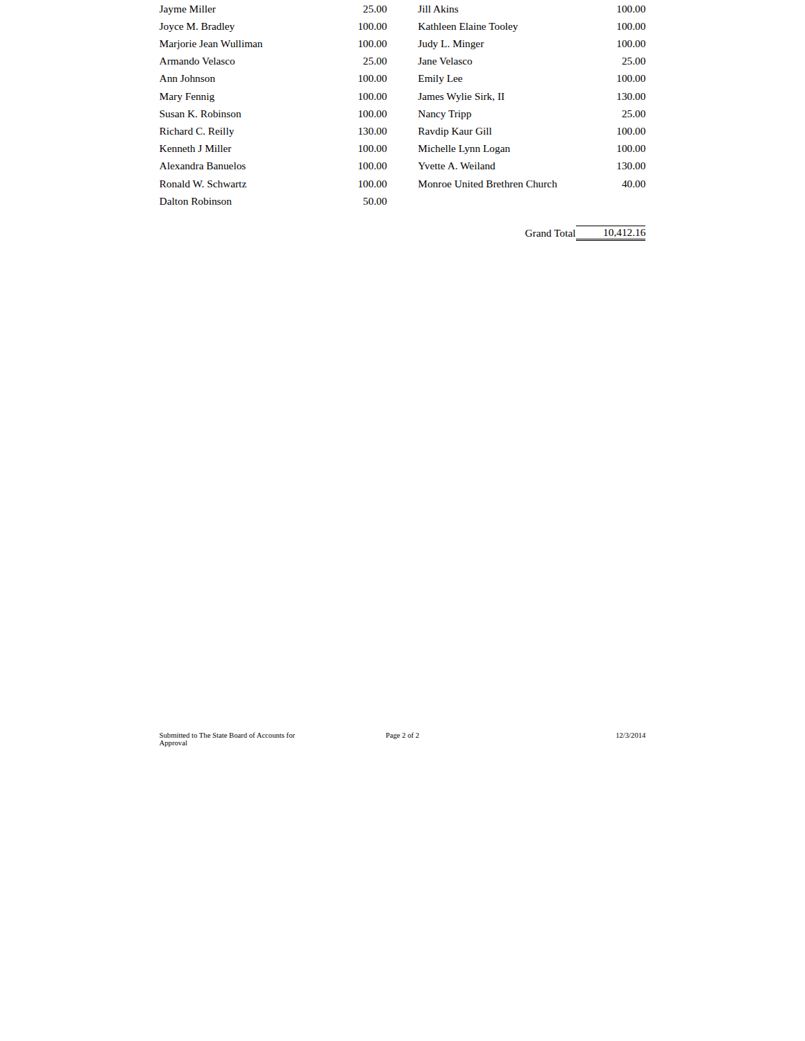| Jayme Miller | 25.00 | | Jill Akins | 100.00 |
| Joyce M. Bradley | 100.00 | | Kathleen Elaine Tooley | 100.00 |
| Marjorie Jean Wulliman | 100.00 | | Judy L. Minger | 100.00 |
| Armando Velasco | 25.00 | | Jane Velasco | 25.00 |
| Ann Johnson | 100.00 | | Emily Lee | 100.00 |
| Mary Fennig | 100.00 | | James Wylie Sirk, II | 130.00 |
| Susan K. Robinson | 100.00 | | Nancy Tripp | 25.00 |
| Richard C. Reilly | 130.00 | | Ravdip Kaur Gill | 100.00 |
| Kenneth J Miller | 100.00 | | Michelle Lynn Logan | 100.00 |
| Alexandra Banuelos | 100.00 | | Yvette A. Weiland | 130.00 |
| Ronald W. Schwartz | 100.00 | | Monroe United Brethren Church | 40.00 |
| Dalton Robinson | 50.00 | | | |
| Grand Total | 10,412.16 |
Submitted to The State Board of Accounts for Approval
Page 2 of 2
12/3/2014